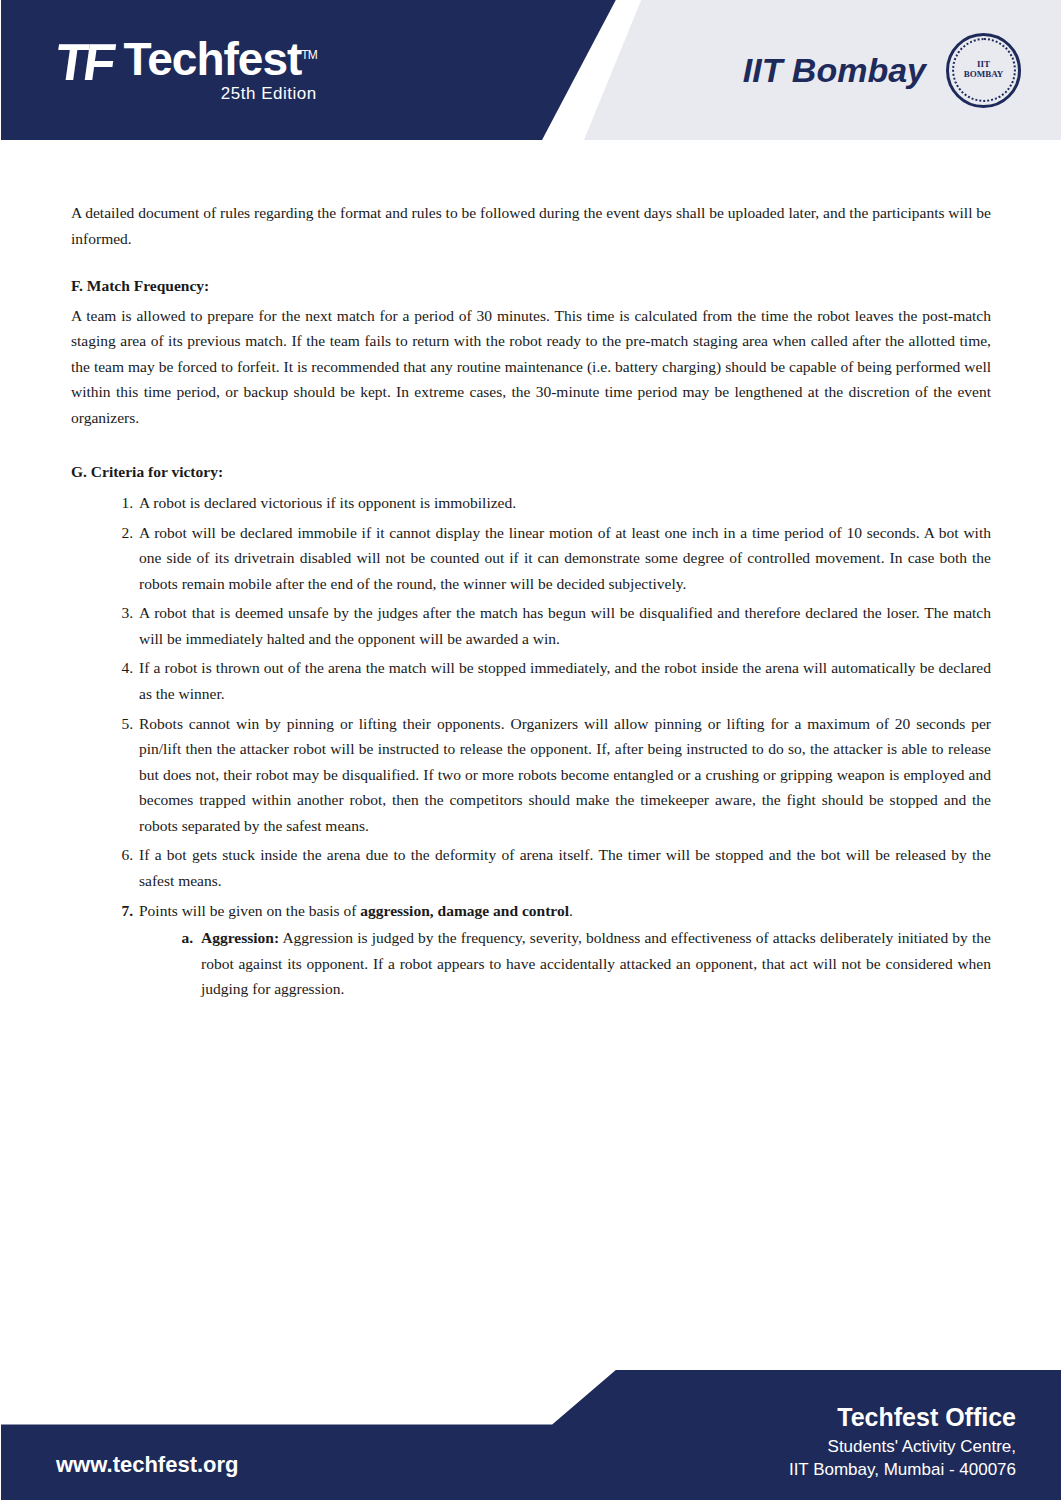TF
TechfestTM
25th Edition
IIT Bombay
IIT
BOMBAY
A detailed document of rules regarding the format and rules to be followed during the event days shall be uploaded later, and the participants will be informed.
F. Match Frequency:
A team is allowed to prepare for the next match for a period of 30 minutes. This time is calculated from the time the robot leaves the post-match staging area of its previous match. If the team fails to return with the robot ready to the pre-match staging area when called after the allotted time, the team may be forced to forfeit. It is recommended that any routine maintenance (i.e. battery charging) should be capable of being performed well within this time period, or backup should be kept. In extreme cases, the 30-minute time period may be lengthened at the discretion of the event organizers.
G. Criteria for victory:
A robot is declared victorious if its opponent is immobilized.
A robot will be declared immobile if it cannot display the linear motion of at least one inch in a time period of 10 seconds. A bot with one side of its drivetrain disabled will not be counted out if it can demonstrate some degree of controlled movement. In case both the robots remain mobile after the end of the round, the winner will be decided subjectively.
A robot that is deemed unsafe by the judges after the match has begun will be disqualified and therefore declared the loser. The match will be immediately halted and the opponent will be awarded a win.
If a robot is thrown out of the arena the match will be stopped immediately, and the robot inside the arena will automatically be declared as the winner.
Robots cannot win by pinning or lifting their opponents. Organizers will allow pinning or lifting for a maximum of 20 seconds per pin/lift then the attacker robot will be instructed to release the opponent. If, after being instructed to do so, the attacker is able to release but does not, their robot may be disqualified. If two or more robots become entangled or a crushing or gripping weapon is employed and becomes trapped within another robot, then the competitors should make the timekeeper aware, the fight should be stopped and the robots separated by the safest means.
If a bot gets stuck inside the arena due to the deformity of arena itself. The timer will be stopped and the bot will be released by the safest means.
Points will be given on the basis of aggression, damage and control.
Aggression: Aggression is judged by the frequency, severity, boldness and effectiveness of attacks deliberately initiated by the robot against its opponent. If a robot appears to have accidentally attacked an opponent, that act will not be considered when judging for aggression.
www.techfest.org
Techfest Office
Students' Activity Centre,
IIT Bombay, Mumbai - 400076